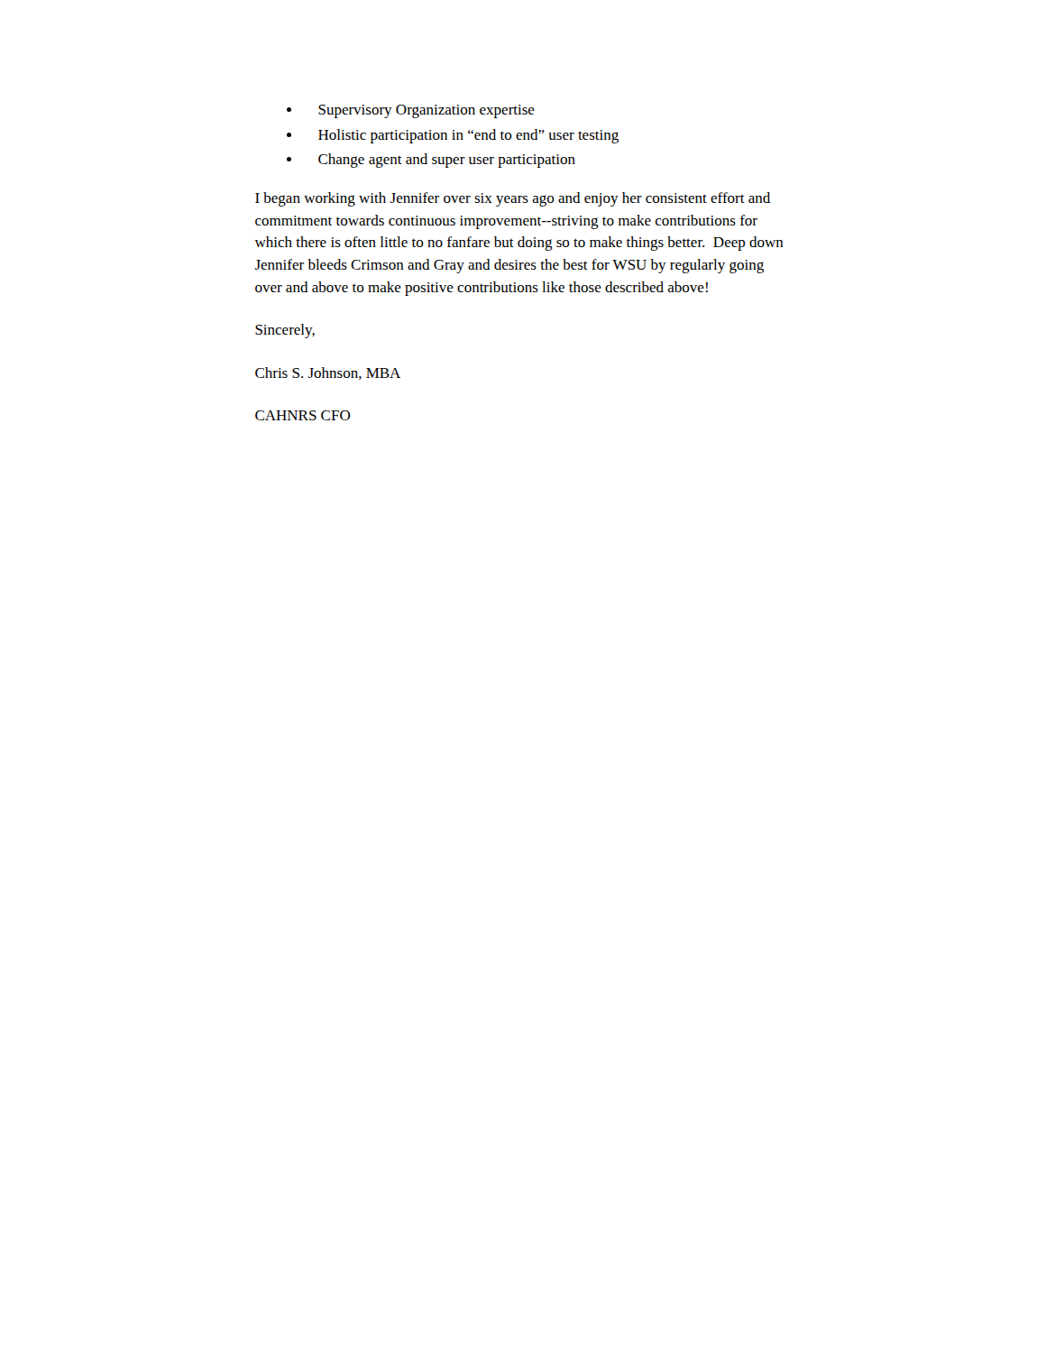Supervisory Organization expertise
Holistic participation in “end to end” user testing
Change agent and super user participation
I began working with Jennifer over six years ago and enjoy her consistent effort and commitment towards continuous improvement--striving to make contributions for which there is often little to no fanfare but doing so to make things better. Deep down Jennifer bleeds Crimson and Gray and desires the best for WSU by regularly going over and above to make positive contributions like those described above!
Sincerely,
Chris S. Johnson, MBA
CAHNRS CFO